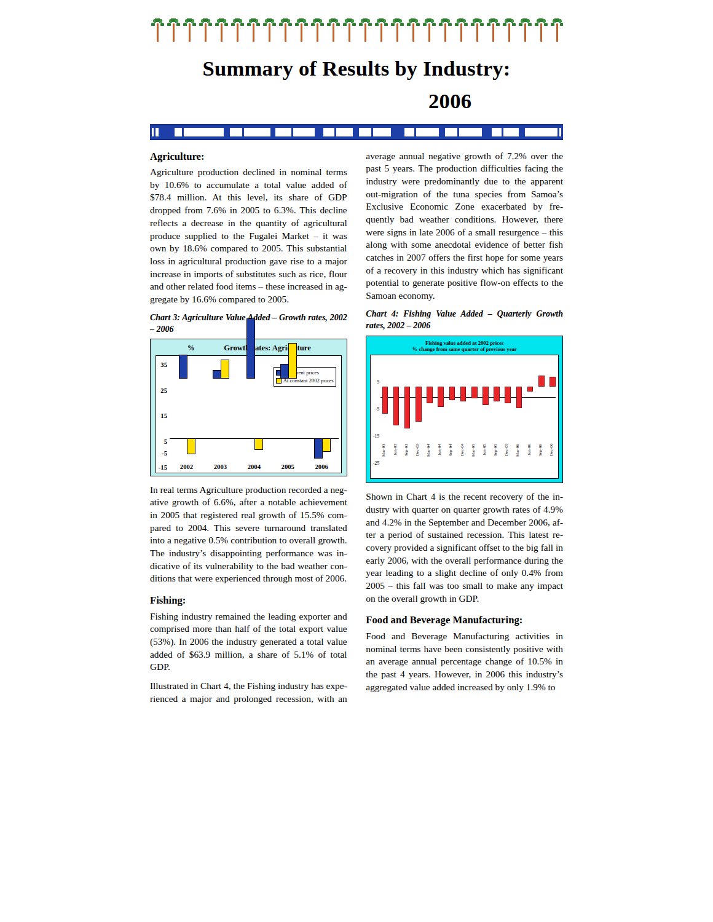Summary of Results by Industry:2006
Agriculture:
Agriculture production declined in nominal terms by 10.6% to accumulate a total value added of $78.4 million. At this level, its share of GDP dropped from 7.6% in 2005 to 6.3%. This decline reflects a decrease in the quantity of agricultural produce supplied to the Fugalei Market – it was own by 18.6% compared to 2005. This substantial loss in agricultural production gave rise to a major increase in imports of substitutes such as rice, flour and other related food items – these increased in aggregate by 16.6% compared to 2005.
Chart 3: Agriculture Value Added – Growth rates, 2002 – 2006
% Growth rates: Agriculture
35 25 15 5 -5 -15
At current prices
At constant 2002 prices
20022003200420052006
In real terms Agriculture production recorded a negative growth of 6.6%, after a notable achievement in 2005 that registered real growth of 15.5% compared to 2004. This severe turnaround translated into a negative 0.5% contribution to overall growth. The industry’s disappointing performance was indicative of its vulnerability to the bad weather conditions that were experienced through most of 2006.
Fishing:
Fishing industry remained the leading exporter and comprised more than half of the total export value (53%). In 2006 the industry generated a total value added of $63.9 million, a share of 5.1% of total GDP.
Illustrated in Chart 4, the Fishing industry has experienced a major and prolonged recession, with an average annual negative growth of 7.2% over the past 5 years. The production difficulties facing the industry were predominantly due to the apparent out-migration of the tuna species from Samoa’s Exclusive Economic Zone exacerbated by frequently bad weather conditions. However, there were signs in late 2006 of a small resurgence – this along with some anecdotal evidence of better fish catches in 2007 offers the first hope for some years of a recovery in this industry which has significant potential to generate positive flow-on effects to the Samoan economy.
Chart 4: Fishing Value Added – Quarterly Growth rates, 2002 – 2006
Fishing value added at 2002 prices
% change from same quarter of previous year
5 -5 -15 -25
Mar-03 Jun-03 Sep-03 Dec-03 Mar-04 Jun-04 Sep-04 Dec-04 Mar-05 Jun-05 Sep-05 Dec-05 Mar-06 Jun-06 Sep-06 Dec-06
Shown in Chart 4 is the recent recovery of the industry with quarter on quarter growth rates of 4.9% and 4.2% in the September and December 2006, after a period of sustained recession. This latest recovery provided a significant offset to the big fall in early 2006, with the overall performance during the year leading to a slight decline of only 0.4% from 2005 – this fall was too small to make any impact on the overall growth in GDP.
Food and Beverage Manufacturing:
Food and Beverage Manufacturing activities in nominal terms have been consistently positive with an average annual percentage change of 10.5% in the past 4 years. However, in 2006 this industry’s aggregated value added increased by only 1.9% to